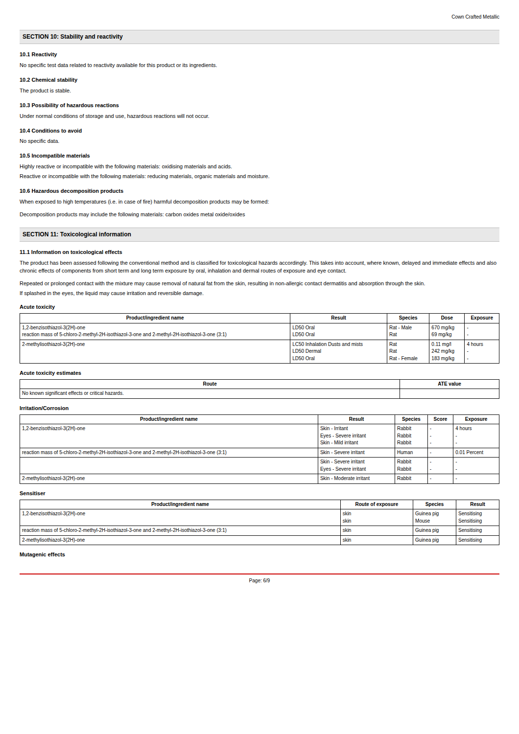Cown Crafted Metallic
SECTION 10: Stability and reactivity
10.1 Reactivity
No specific test data related to reactivity available for this product or its ingredients.
10.2 Chemical stability
The product is stable.
10.3 Possibility of hazardous reactions
Under normal conditions of storage and use, hazardous reactions will not occur.
10.4 Conditions to avoid
No specific data.
10.5 Incompatible materials
Highly reactive or incompatible with the following materials: oxidising materials and acids.
Reactive or incompatible with the following materials: reducing materials, organic materials and moisture.
10.6 Hazardous decomposition products
When exposed to high temperatures (i.e. in case of fire) harmful decomposition products may be formed:
Decomposition products may include the following materials: carbon oxides metal oxide/oxides
SECTION 11: Toxicological information
11.1 Information on toxicological effects
The product has been assessed following the conventional method and is classified for toxicological hazards accordingly. This takes into account, where known, delayed and immediate effects and also chronic effects of components from short term and long term exposure by oral, inhalation and dermal routes of exposure and eye contact.
Repeated or prolonged contact with the mixture may cause removal of natural fat from the skin, resulting in non-allergic contact dermatitis and absorption through the skin.
If splashed in the eyes, the liquid may cause irritation and reversible damage.
Acute toxicity
| Product/ingredient name | Result | Species | Dose | Exposure |
| --- | --- | --- | --- | --- |
| 1,2-benzisothiazol-3(2H)-one reaction mass of 5-chloro-2-methyl-2H-isothiazol-3-one and 2-methyl-2H-isothiazol-3-one (3:1) | LD50 Oral LD50 Oral | Rat - Male Rat | 670 mg/kg 69 mg/kg | - - |
| 2-methylisothiazol-3(2H)-one | LC50 Inhalation Dusts and mists LD50 Dermal LD50 Oral | Rat Rat Rat - Female | 0.11 mg/l 242 mg/kg 183 mg/kg | 4 hours - - |
Acute toxicity estimates
| Route | ATE value |
| --- | --- |
| No known significant effects or critical hazards. | |
Irritation/Corrosion
| Product/ingredient name | Result | Species | Score | Exposure |
| --- | --- | --- | --- | --- |
| 1,2-benzisothiazol-3(2H)-one | Skin - Irritant Eyes - Severe irritant Skin - Mild irritant | Rabbit Rabbit Rabbit | - - - | 4 hours - - |
| reaction mass of 5-chloro-2-methyl-2H-isothiazol-3-one and 2-methyl-2H-isothiazol-3-one (3:1) | Skin - Severe irritant | Human | - | 0.01 Percent |
| | Skin - Severe irritant Eyes - Severe irritant | Rabbit Rabbit | - - | - - |
| 2-methylisothiazol-3(2H)-one | Skin - Moderate irritant | Rabbit | - | - |
Sensitiser
| Product/ingredient name | Route of exposure | Species | Result |
| --- | --- | --- | --- |
| 1,2-benzisothiazol-3(2H)-one | skin skin | Guinea pig Mouse | Sensitising Sensitising |
| reaction mass of 5-chloro-2-methyl-2H-isothiazol-3-one and 2-methyl-2H-isothiazol-3-one (3:1) | skin | Guinea pig | Sensitising |
| 2-methylisothiazol-3(2H)-one | skin | Guinea pig | Sensitising |
Mutagenic effects
Page: 6/9